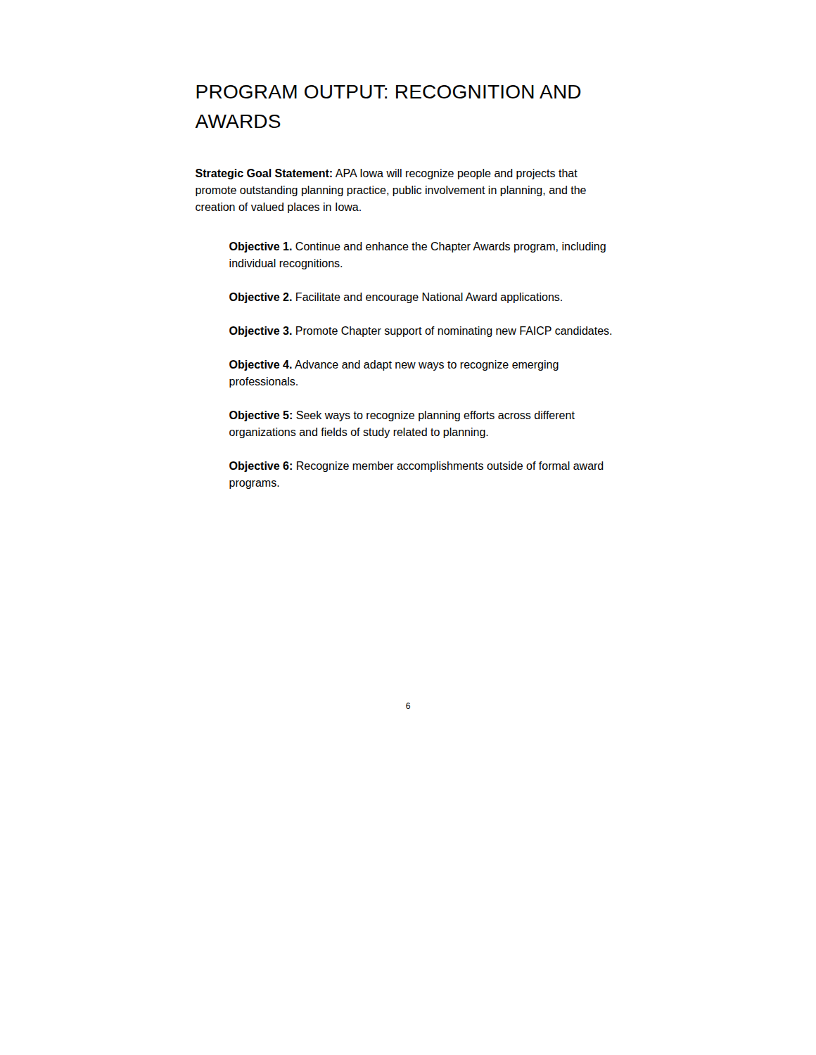PROGRAM OUTPUT: RECOGNITION AND AWARDS
Strategic Goal Statement: APA Iowa will recognize people and projects that promote outstanding planning practice, public involvement in planning, and the creation of valued places in Iowa.
Objective 1. Continue and enhance the Chapter Awards program, including individual recognitions.
Objective 2. Facilitate and encourage National Award applications.
Objective 3. Promote Chapter support of nominating new FAICP candidates.
Objective 4. Advance and adapt new ways to recognize emerging professionals.
Objective 5: Seek ways to recognize planning efforts across different organizations and fields of study related to planning.
Objective 6: Recognize member accomplishments outside of formal award programs.
6